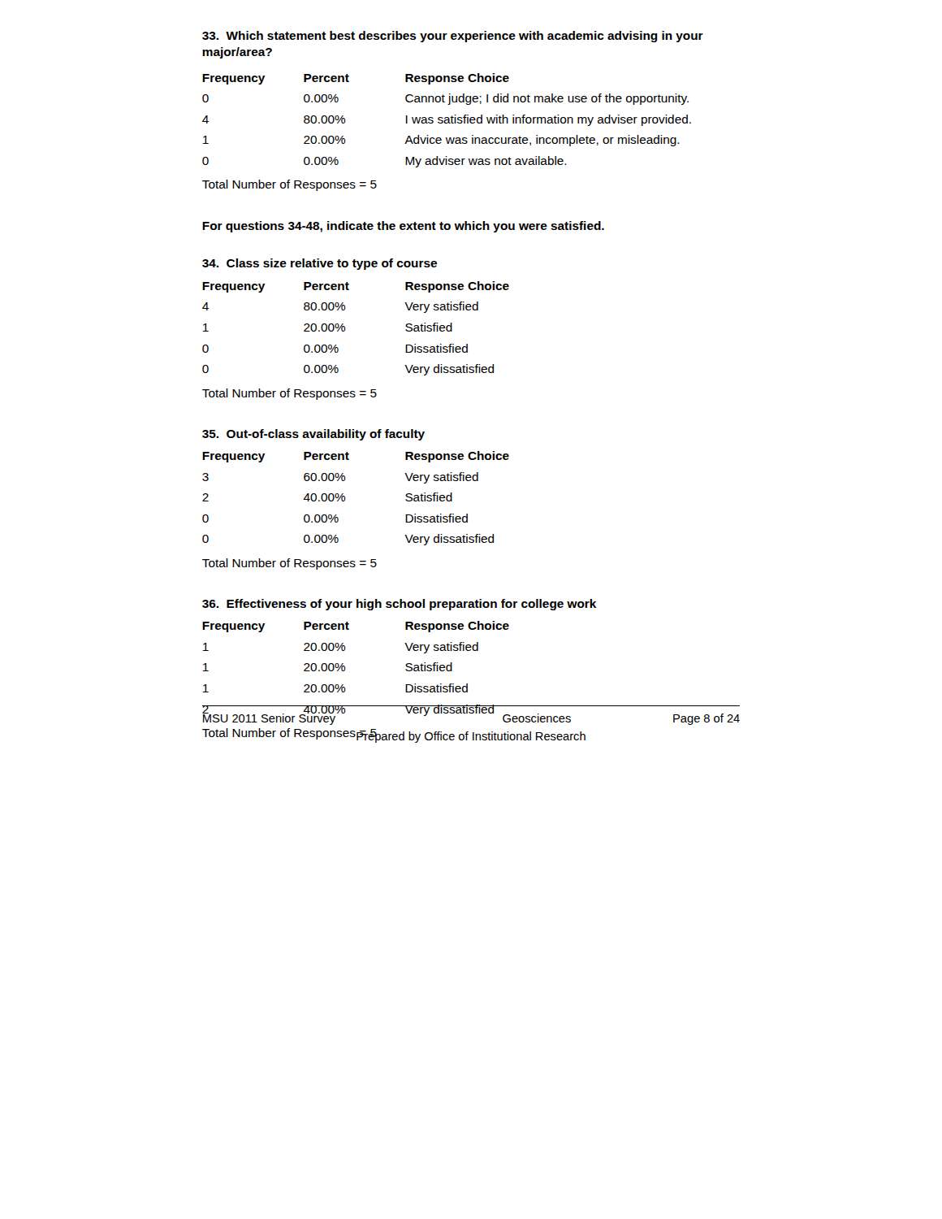33. Which statement best describes your experience with academic advising in your major/area?
| Frequency | Percent | Response Choice |
| --- | --- | --- |
| 0 | 0.00% | Cannot judge; I did not make use of the opportunity. |
| 4 | 80.00% | I was satisfied with information my adviser provided. |
| 1 | 20.00% | Advice was inaccurate, incomplete, or misleading. |
| 0 | 0.00% | My adviser was not available. |
Total Number of Responses = 5
For questions 34-48, indicate the extent to which you were satisfied.
34. Class size relative to type of course
| Frequency | Percent | Response Choice |
| --- | --- | --- |
| 4 | 80.00% | Very satisfied |
| 1 | 20.00% | Satisfied |
| 0 | 0.00% | Dissatisfied |
| 0 | 0.00% | Very dissatisfied |
Total Number of Responses = 5
35. Out-of-class availability of faculty
| Frequency | Percent | Response Choice |
| --- | --- | --- |
| 3 | 60.00% | Very satisfied |
| 2 | 40.00% | Satisfied |
| 0 | 0.00% | Dissatisfied |
| 0 | 0.00% | Very dissatisfied |
Total Number of Responses = 5
36. Effectiveness of your high school preparation for college work
| Frequency | Percent | Response Choice |
| --- | --- | --- |
| 1 | 20.00% | Very satisfied |
| 1 | 20.00% | Satisfied |
| 1 | 20.00% | Dissatisfied |
| 2 | 40.00% | Very dissatisfied |
Total Number of Responses = 5
| MSU 2011 Senior Survey | Geosciences | Page 8 of 24 |
Prepared by Office of Institutional Research